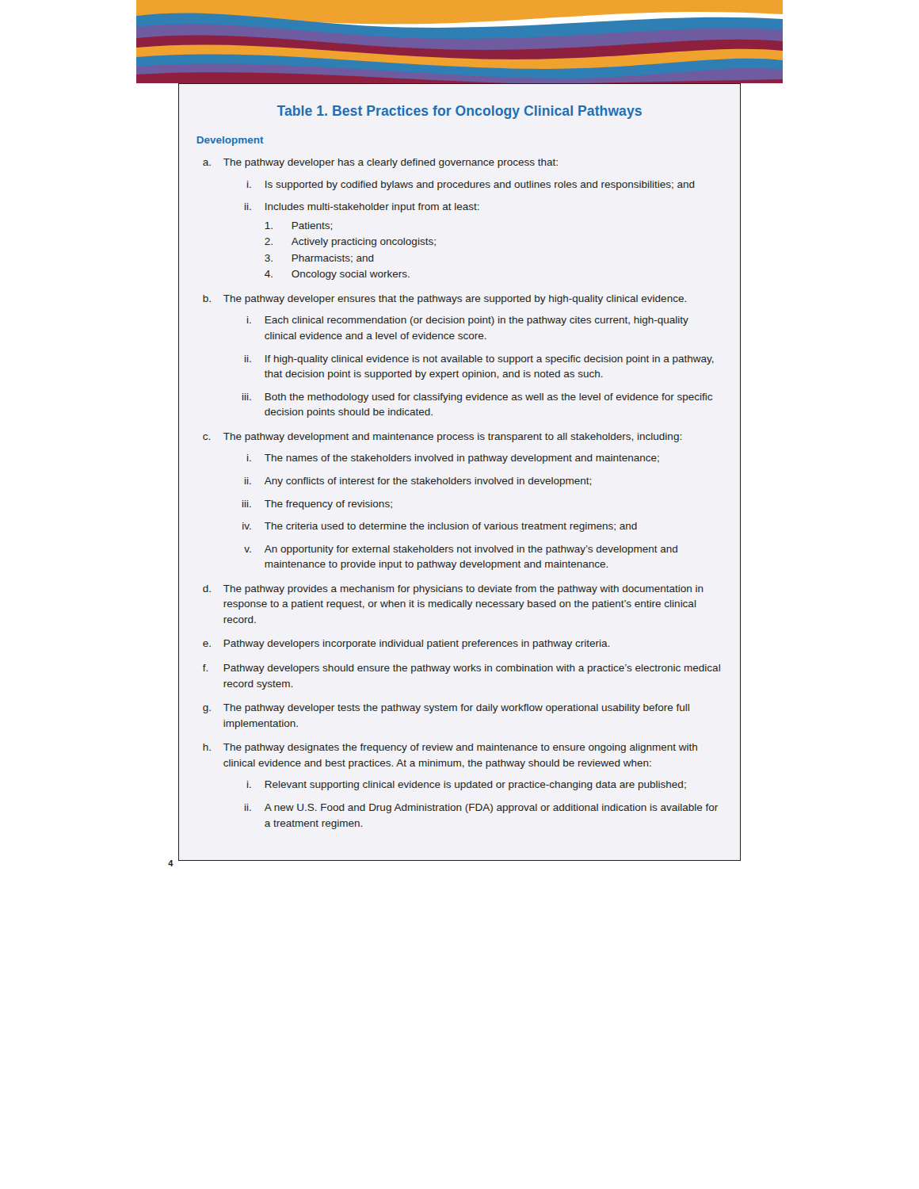Table 1. Best Practices for Oncology Clinical Pathways
Development
a. The pathway developer has a clearly defined governance process that:
i. Is supported by codified bylaws and procedures and outlines roles and responsibilities; and
ii. Includes multi-stakeholder input from at least:
1. Patients;
2. Actively practicing oncologists;
3. Pharmacists; and
4. Oncology social workers.
b. The pathway developer ensures that the pathways are supported by high-quality clinical evidence.
i. Each clinical recommendation (or decision point) in the pathway cites current, high-quality clinical evidence and a level of evidence score.
ii. If high-quality clinical evidence is not available to support a specific decision point in a pathway, that decision point is supported by expert opinion, and is noted as such.
iii. Both the methodology used for classifying evidence as well as the level of evidence for specific decision points should be indicated.
c. The pathway development and maintenance process is transparent to all stakeholders, including:
i. The names of the stakeholders involved in pathway development and maintenance;
ii. Any conflicts of interest for the stakeholders involved in development;
iii. The frequency of revisions;
iv. The criteria used to determine the inclusion of various treatment regimens; and
v. An opportunity for external stakeholders not involved in the pathway’s development and maintenance to provide input to pathway development and maintenance.
d. The pathway provides a mechanism for physicians to deviate from the pathway with documentation in response to a patient request, or when it is medically necessary based on the patient’s entire clinical record.
e. Pathway developers incorporate individual patient preferences in pathway criteria.
f. Pathway developers should ensure the pathway works in combination with a practice’s electronic medical record system.
g. The pathway developer tests the pathway system for daily workflow operational usability before full implementation.
h. The pathway designates the frequency of review and maintenance to ensure ongoing alignment with clinical evidence and best practices. At a minimum, the pathway should be reviewed when:
i. Relevant supporting clinical evidence is updated or practice-changing data are published;
ii. A new U.S. Food and Drug Administration (FDA) approval or additional indication is available for a treatment regimen.
4